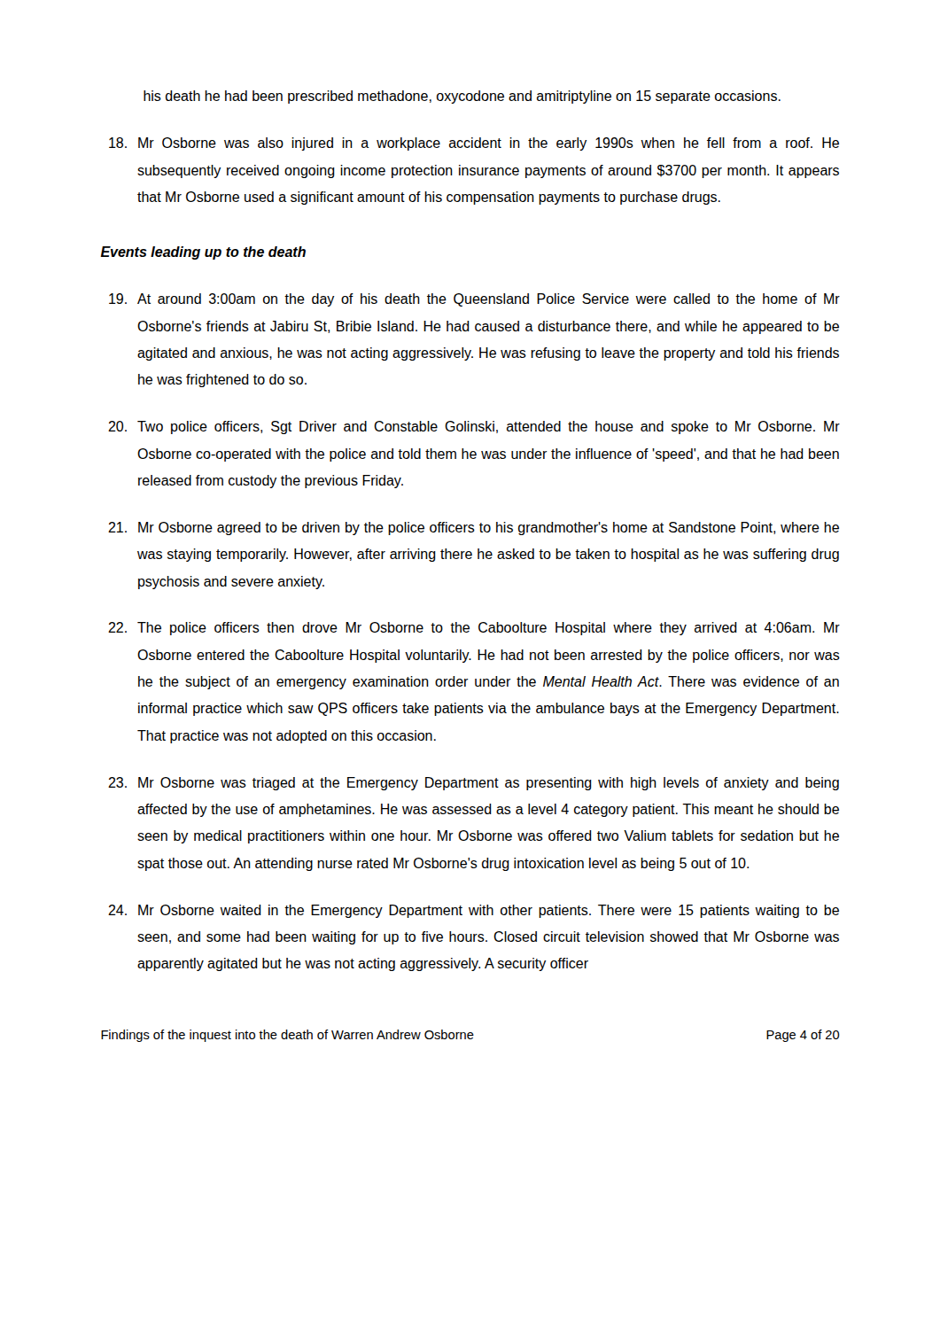his death he had been prescribed methadone, oxycodone and amitriptyline on 15 separate occasions.
Mr Osborne was also injured in a workplace accident in the early 1990s when he fell from a roof. He subsequently received ongoing income protection insurance payments of around $3700 per month. It appears that Mr Osborne used a significant amount of his compensation payments to purchase drugs.
Events leading up to the death
At around 3:00am on the day of his death the Queensland Police Service were called to the home of Mr Osborne's friends at Jabiru St, Bribie Island. He had caused a disturbance there, and while he appeared to be agitated and anxious, he was not acting aggressively. He was refusing to leave the property and told his friends he was frightened to do so.
Two police officers, Sgt Driver and Constable Golinski, attended the house and spoke to Mr Osborne. Mr Osborne co-operated with the police and told them he was under the influence of 'speed', and that he had been released from custody the previous Friday.
Mr Osborne agreed to be driven by the police officers to his grandmother's home at Sandstone Point, where he was staying temporarily. However, after arriving there he asked to be taken to hospital as he was suffering drug psychosis and severe anxiety.
The police officers then drove Mr Osborne to the Caboolture Hospital where they arrived at 4:06am. Mr Osborne entered the Caboolture Hospital voluntarily. He had not been arrested by the police officers, nor was he the subject of an emergency examination order under the Mental Health Act. There was evidence of an informal practice which saw QPS officers take patients via the ambulance bays at the Emergency Department. That practice was not adopted on this occasion.
Mr Osborne was triaged at the Emergency Department as presenting with high levels of anxiety and being affected by the use of amphetamines. He was assessed as a level 4 category patient. This meant he should be seen by medical practitioners within one hour. Mr Osborne was offered two Valium tablets for sedation but he spat those out. An attending nurse rated Mr Osborne's drug intoxication level as being 5 out of 10.
Mr Osborne waited in the Emergency Department with other patients. There were 15 patients waiting to be seen, and some had been waiting for up to five hours. Closed circuit television showed that Mr Osborne was apparently agitated but he was not acting aggressively. A security officer
Findings of the inquest into the death of Warren Andrew Osborne Page 4 of 20